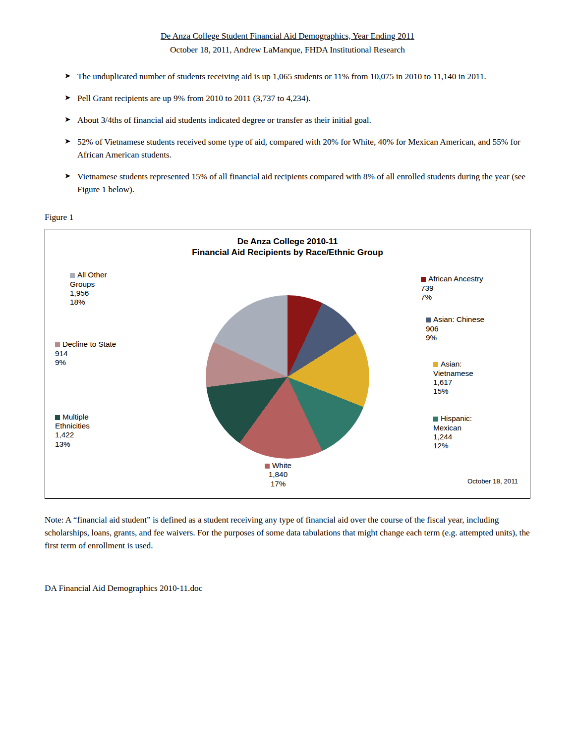De Anza College Student Financial Aid Demographics, Year Ending 2011
October 18, 2011, Andrew LaManque, FHDA Institutional Research
The unduplicated number of students receiving aid is up 1,065 students or 11% from 10,075 in 2010 to 11,140 in 2011.
Pell Grant recipients are up 9% from 2010 to 2011 (3,737 to 4,234).
About 3/4ths of financial aid students indicated degree or transfer as their initial goal.
52% of Vietnamese students received some type of aid, compared with 20% for White, 40% for Mexican American, and 55% for African American students.
Vietnamese students represented 15% of all financial aid recipients compared with 8% of all enrolled students during the year (see Figure 1 below).
Figure 1
De Anza College 2010-11
Financial Aid Recipients by Race/Ethnic Group
All Other
Groups
1,956
18%
Decline to State
914
9%
Multiple
Ethnicities
1,422
13%
White
1,840
17%
Hispanic:
Mexican
1,244
12%
Asian:
Vietnamese
1,617
15%
Asian: Chinese
906
9%
African Ancestry
739
7%
October 18, 2011
Note: A “financial aid student” is defined as a student receiving any type of financial aid over the course of the fiscal year, including scholarships, loans, grants, and fee waivers. For the purposes of some data tabulations that might change each term (e.g. attempted units), the first term of enrollment is used.
DA Financial Aid Demographics 2010-11.doc